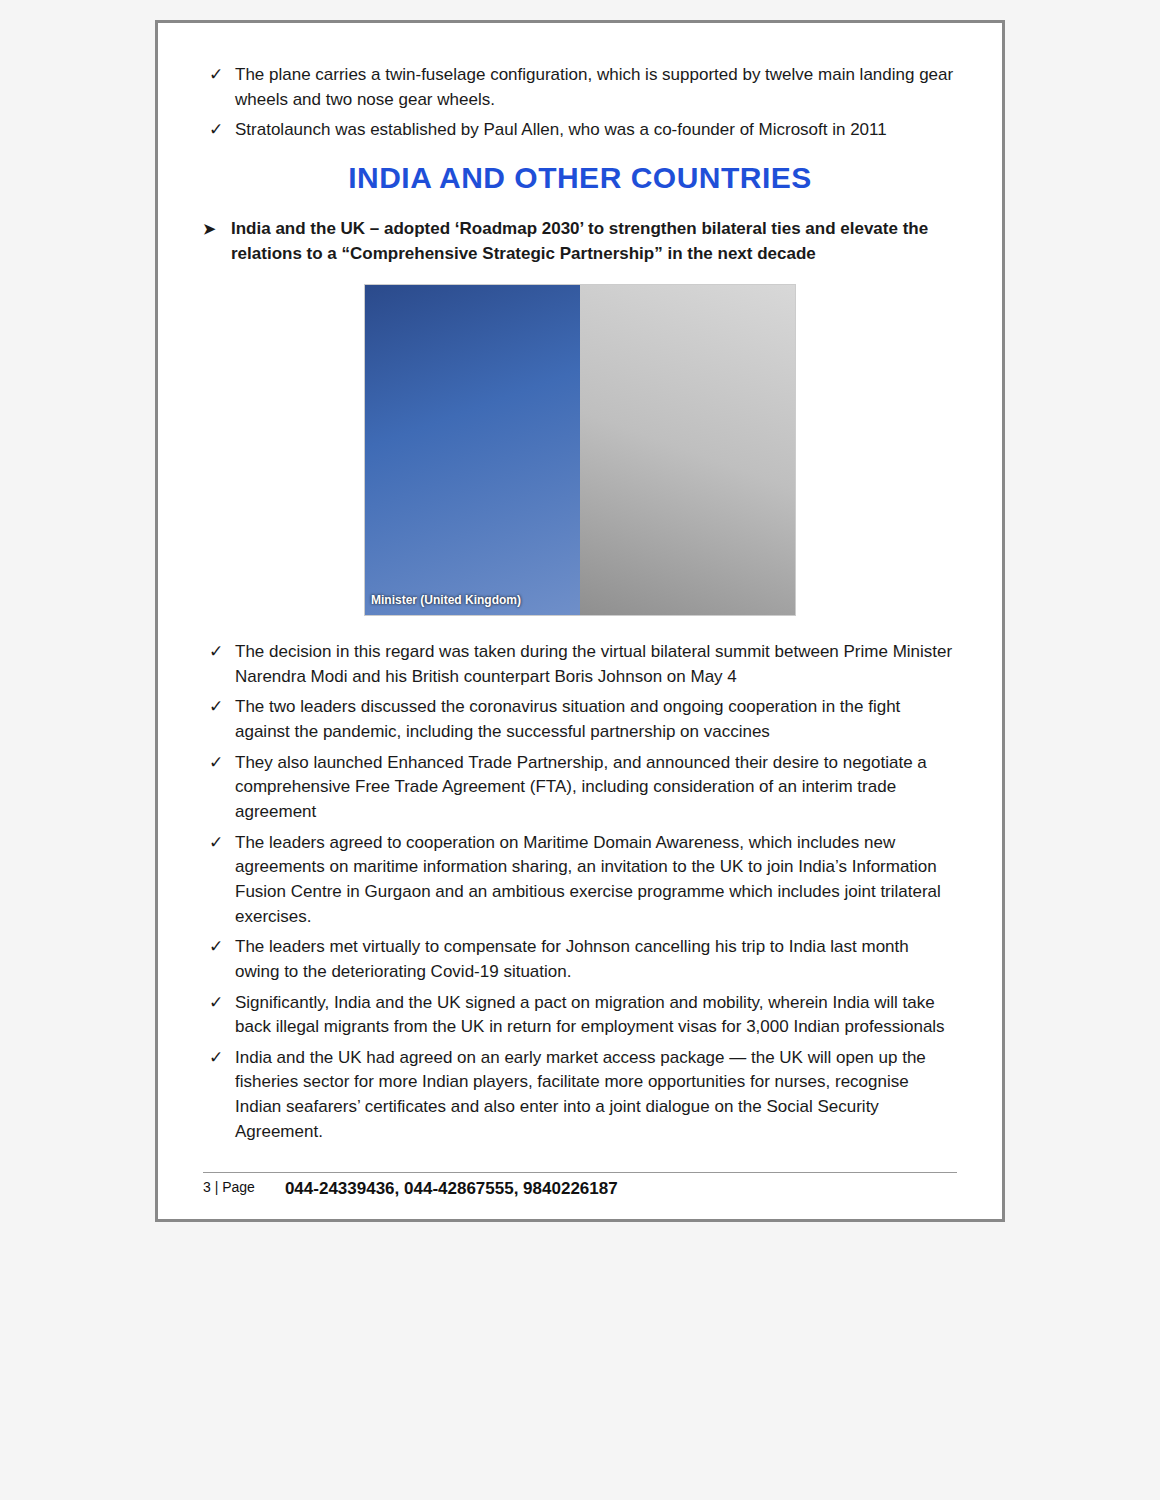AIR FORCE
The plane carries a twin-fuselage configuration, which is supported by twelve main landing gear wheels and two nose gear wheels.
Stratolaunch was established by Paul Allen, who was a co-founder of Microsoft in 2011
INDIA AND OTHER COUNTRIES
India and the UK – adopted ‘Roadmap 2030’ to strengthen bilateral ties and elevate the relations to a “Comprehensive Strategic Partnership” in the next decade
Minister (United Kingdom)
The decision in this regard was taken during the virtual bilateral summit between Prime Minister Narendra Modi and his British counterpart Boris Johnson on May 4
The two leaders discussed the coronavirus situation and ongoing cooperation in the fight against the pandemic, including the successful partnership on vaccines
They also launched Enhanced Trade Partnership, and announced their desire to negotiate a comprehensive Free Trade Agreement (FTA), including consideration of an interim trade agreement
The leaders agreed to cooperation on Maritime Domain Awareness, which includes new agreements on maritime information sharing, an invitation to the UK to join India’s Information Fusion Centre in Gurgaon and an ambitious exercise programme which includes joint trilateral exercises.
The leaders met virtually to compensate for Johnson cancelling his trip to India last month owing to the deteriorating Covid-19 situation.
Significantly, India and the UK signed a pact on migration and mobility, wherein India will take back illegal migrants from the UK in return for employment visas for 3,000 Indian professionals
India and the UK had agreed on an early market access package — the UK will open up the fisheries sector for more Indian players, facilitate more opportunities for nurses, recognise Indian seafarers’ certificates and also enter into a joint dialogue on the Social Security Agreement.
3 | Page 044-24339436, 044-42867555, 9840226187